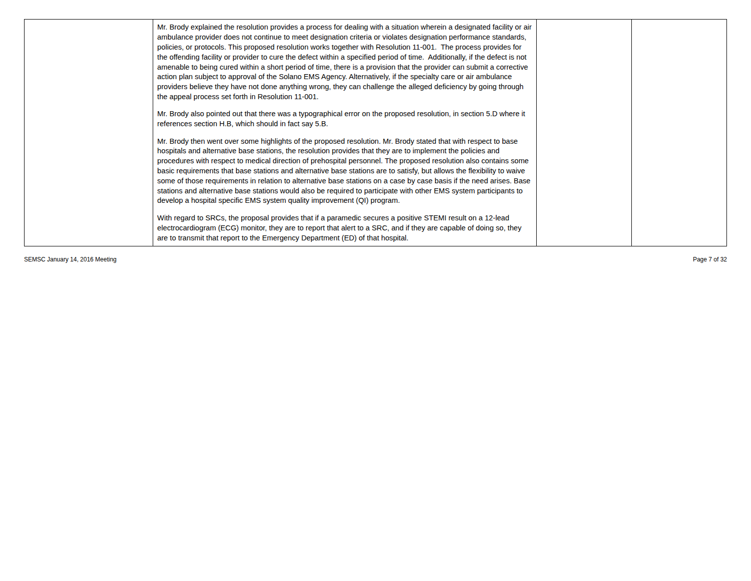| | Mr. Brody explained the resolution provides a process for dealing with a situation wherein a designated facility or air ambulance provider does not continue to meet designation criteria or violates designation performance standards, policies, or protocols. This proposed resolution works together with Resolution 11-001. The process provides for the offending facility or provider to cure the defect within a specified period of time. Additionally, if the defect is not amenable to being cured within a short period of time, there is a provision that the provider can submit a corrective action plan subject to approval of the Solano EMS Agency. Alternatively, if the specialty care or air ambulance providers believe they have not done anything wrong, they can challenge the alleged deficiency by going through the appeal process set forth in Resolution 11-001. Mr. Brody also pointed out that there was a typographical error on the proposed resolution, in section 5.D where it references section H.B, which should in fact say 5.B. Mr. Brody then went over some highlights of the proposed resolution. Mr. Brody stated that with respect to base hospitals and alternative base stations, the resolution provides that they are to implement the policies and procedures with respect to medical direction of prehospital personnel. The proposed resolution also contains some basic requirements that base stations and alternative base stations are to satisfy, but allows the flexibility to waive some of those requirements in relation to alternative base stations on a case by case basis if the need arises. Base stations and alternative base stations would also be required to participate with other EMS system participants to develop a hospital specific EMS system quality improvement (QI) program. With regard to SRCs, the proposal provides that if a paramedic secures a positive STEMI result on a 12-lead electrocardiogram (ECG) monitor, they are to report that alert to a SRC, and if they are capable of doing so, they are to transmit that report to the Emergency Department (ED) of that hospital. | | |
SEMSC January 14, 2016 Meeting Page 7 of 32